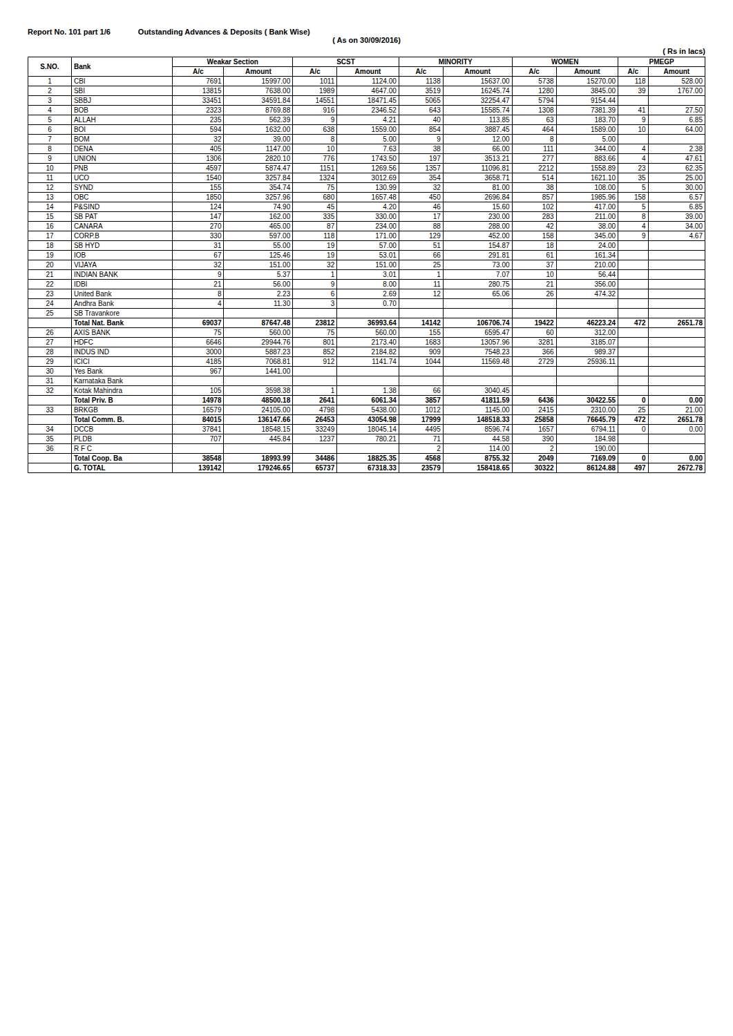Report No. 101 part 1/6 Outstanding Advances & Deposits ( Bank Wise)
( As on 30/09/2016)
( Rs in lacs)
| S.NO. | Bank | Weakar Section | SCST | MINORITY | WOMEN | PMEGP |
| --- | --- | --- | --- | --- | --- | --- |
| A/c | Amount | A/c | Amount | A/c | Amount | A/c | Amount | A/c | Amount |
| 1 | CBI | 7691 | 15997.00 | 1011 | 1124.00 | 1138 | 15637.00 | 5738 | 15270.00 | 118 | 528.00 |
| 2 | SBI | 13815 | 7638.00 | 1989 | 4647.00 | 3519 | 16245.74 | 1280 | 3845.00 | 39 | 1767.00 |
| 3 | SBBJ | 33451 | 34591.84 | 14551 | 18471.45 | 5065 | 32254.47 | 5794 | 9154.44 | | |
| 4 | BOB | 2323 | 8769.88 | 916 | 2346.52 | 643 | 15585.74 | 1308 | 7381.39 | 41 | 27.50 |
| 5 | ALLAH | 235 | 562.39 | 9 | 4.21 | 40 | 113.85 | 63 | 183.70 | 9 | 6.85 |
| 6 | BOI | 594 | 1632.00 | 638 | 1559.00 | 854 | 3887.45 | 464 | 1589.00 | 10 | 64.00 |
| 7 | BOM | 32 | 39.00 | 8 | 5.00 | 9 | 12.00 | 8 | 5.00 | | |
| 8 | DENA | 405 | 1147.00 | 10 | 7.63 | 38 | 66.00 | 111 | 344.00 | 4 | 2.38 |
| 9 | UNION | 1306 | 2820.10 | 776 | 1743.50 | 197 | 3513.21 | 277 | 883.66 | 4 | 47.61 |
| 10 | PNB | 4597 | 5874.47 | 1151 | 1269.56 | 1357 | 11096.81 | 2212 | 1558.89 | 23 | 62.35 |
| 11 | UCO | 1540 | 3257.84 | 1324 | 3012.69 | 354 | 3658.71 | 514 | 1621.10 | 35 | 25.00 |
| 12 | SYND | 155 | 354.74 | 75 | 130.99 | 32 | 81.00 | 38 | 108.00 | 5 | 30.00 |
| 13 | OBC | 1850 | 3257.96 | 680 | 1657.48 | 450 | 2696.84 | 857 | 1985.96 | 158 | 6.57 |
| 14 | P&SIND | 124 | 74.90 | 45 | 4.20 | 46 | 15.60 | 102 | 417.00 | 5 | 6.85 |
| 15 | SB PAT | 147 | 162.00 | 335 | 330.00 | 17 | 230.00 | 283 | 211.00 | 8 | 39.00 |
| 16 | CANARA | 270 | 465.00 | 87 | 234.00 | 88 | 288.00 | 42 | 38.00 | 4 | 34.00 |
| 17 | CORP.B | 330 | 597.00 | 118 | 171.00 | 129 | 452.00 | 158 | 345.00 | 9 | 4.67 |
| 18 | SB HYD | 31 | 55.00 | 19 | 57.00 | 51 | 154.87 | 18 | 24.00 | | |
| 19 | IOB | 67 | 125.46 | 19 | 53.01 | 66 | 291.81 | 61 | 161.34 | | |
| 20 | VIJAYA | 32 | 151.00 | 32 | 151.00 | 25 | 73.00 | 37 | 210.00 | | |
| 21 | INDIAN BANK | 9 | 5.37 | 1 | 3.01 | 1 | 7.07 | 10 | 56.44 | | |
| 22 | IDBI | 21 | 56.00 | 9 | 8.00 | 11 | 280.75 | 21 | 356.00 | | |
| 23 | United Bank | 8 | 2.23 | 6 | 2.69 | 12 | 65.06 | 26 | 474.32 | | |
| 24 | Andhra Bank | 4 | 11.30 | 3 | 0.70 | | | | | | |
| 25 | SB Travankore | | | | | | | | | | |
| | Total Nat. Bank | 69037 | 87647.48 | 23812 | 36993.64 | 14142 | 106706.74 | 19422 | 46223.24 | 472 | 2651.78 |
| 26 | AXIS BANK | 75 | 560.00 | 75 | 560.00 | 155 | 6595.47 | 60 | 312.00 | | |
| 27 | HDFC | 6646 | 29944.76 | 801 | 2173.40 | 1683 | 13057.96 | 3281 | 3185.07 | | |
| 28 | INDUS IND | 3000 | 5887.23 | 852 | 2184.82 | 909 | 7548.23 | 366 | 989.37 | | |
| 29 | ICICI | 4185 | 7068.81 | 912 | 1141.74 | 1044 | 11569.48 | 2729 | 25936.11 | | |
| 30 | Yes Bank | 967 | 1441.00 | | | | | | | | |
| 31 | Karnataka Bank | | | | | | | | | | |
| 32 | Kotak Mahindra | 105 | 3598.38 | 1 | 1.38 | 66 | 3040.45 | | | | |
| | Total Priv. B | 14978 | 48500.18 | 2641 | 6061.34 | 3857 | 41811.59 | 6436 | 30422.55 | 0 | 0.00 |
| 33 | BRKGB | 16579 | 24105.00 | 4798 | 5438.00 | 1012 | 1145.00 | 2415 | 2310.00 | 25 | 21.00 |
| | Total Comm. B. | 84015 | 136147.66 | 26453 | 43054.98 | 17999 | 148518.33 | 25858 | 76645.79 | 472 | 2651.78 |
| 34 | DCCB | 37841 | 18548.15 | 33249 | 18045.14 | 4495 | 8596.74 | 1657 | 6794.11 | 0 | 0.00 |
| 35 | PLDB | 707 | 445.84 | 1237 | 780.21 | 71 | 44.58 | 390 | 184.98 | | |
| 36 | R F C | | | | | 2 | 114.00 | 2 | 190.00 | | |
| | Total Coop. Ba | 38548 | 18993.99 | 34486 | 18825.35 | 4568 | 8755.32 | 2049 | 7169.09 | 0 | 0.00 |
| | G. TOTAL | 139142 | 179246.65 | 65737 | 67318.33 | 23579 | 158418.65 | 30322 | 86124.88 | 497 | 2672.78 |